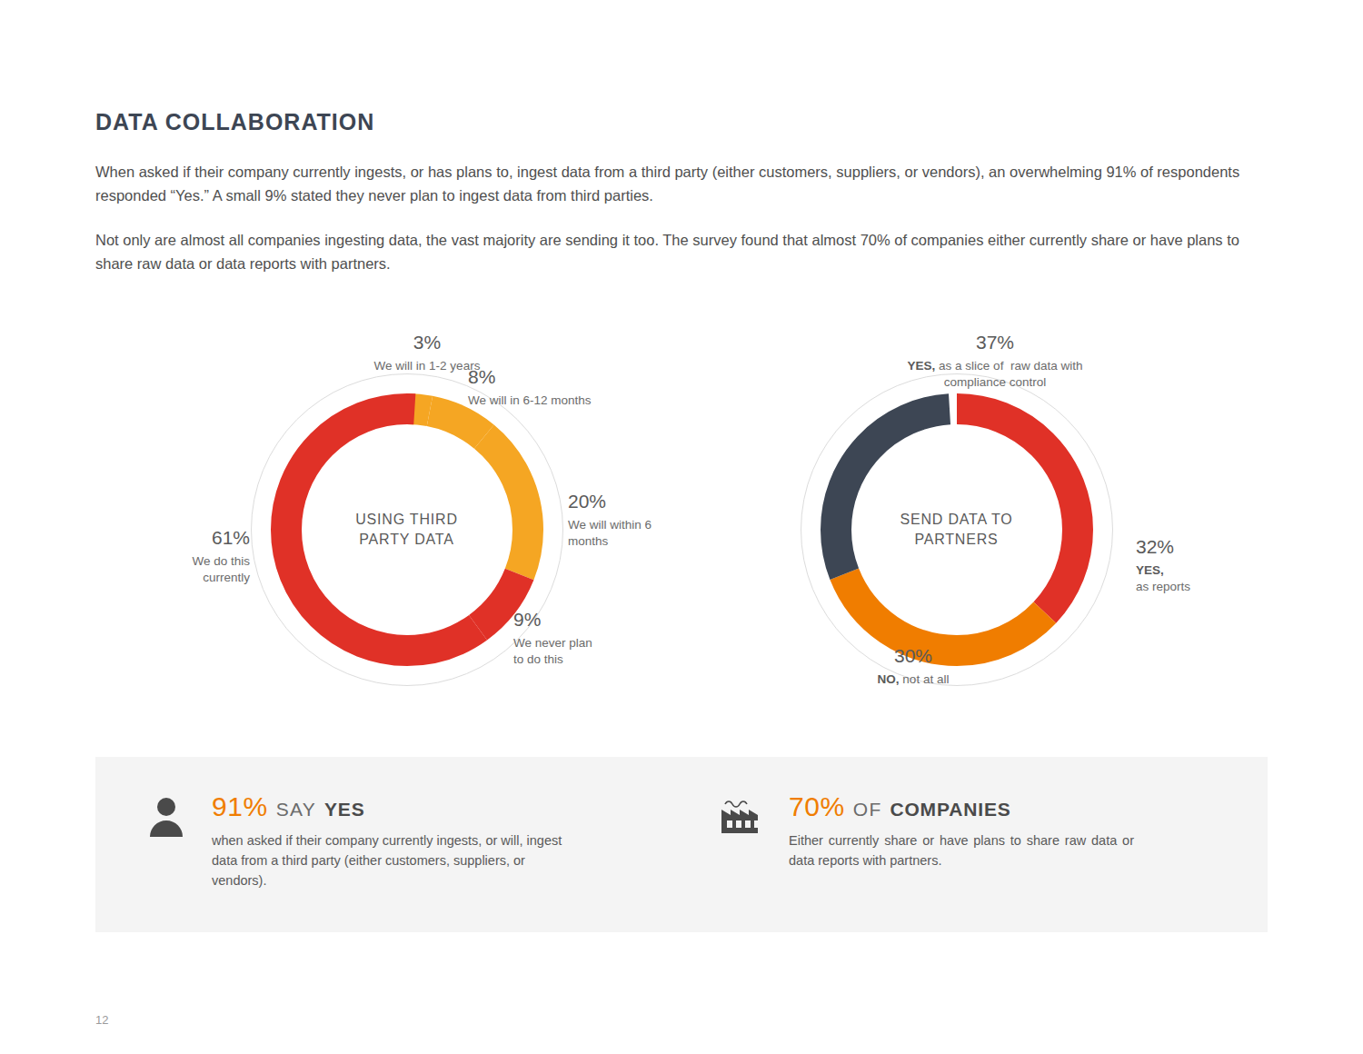Data Collaboration
When asked if their company currently ingests, or has plans to, ingest data from a third party (either customers, suppliers, or vendors), an overwhelming 91% of respondents responded “Yes.” A small 9% stated they never plan to ingest data from third parties.
Not only are almost all companies ingesting data, the vast majority are sending it too. The survey found that almost 70% of companies either currently share or have plans to share raw data or data reports with partners.
USING THIRD
PARTY DATA
3% We will in 1-2 years
8% We will in 6-12 months
20% We will within 6 months
9% We never plan
to do this
61% We do this
currently
SEND DATA TO
PARTNERS
37% YES, as a slice of raw data with compliance control
32% YES,
as reports
30% NO, not at all
91% SAY YES
when asked if their company currently ingests, or will, ingest data from a third party (either customers, suppliers, or vendors).
70% OF COMPANIES
Either currently share or have plans to share raw data or data reports with partners.
12